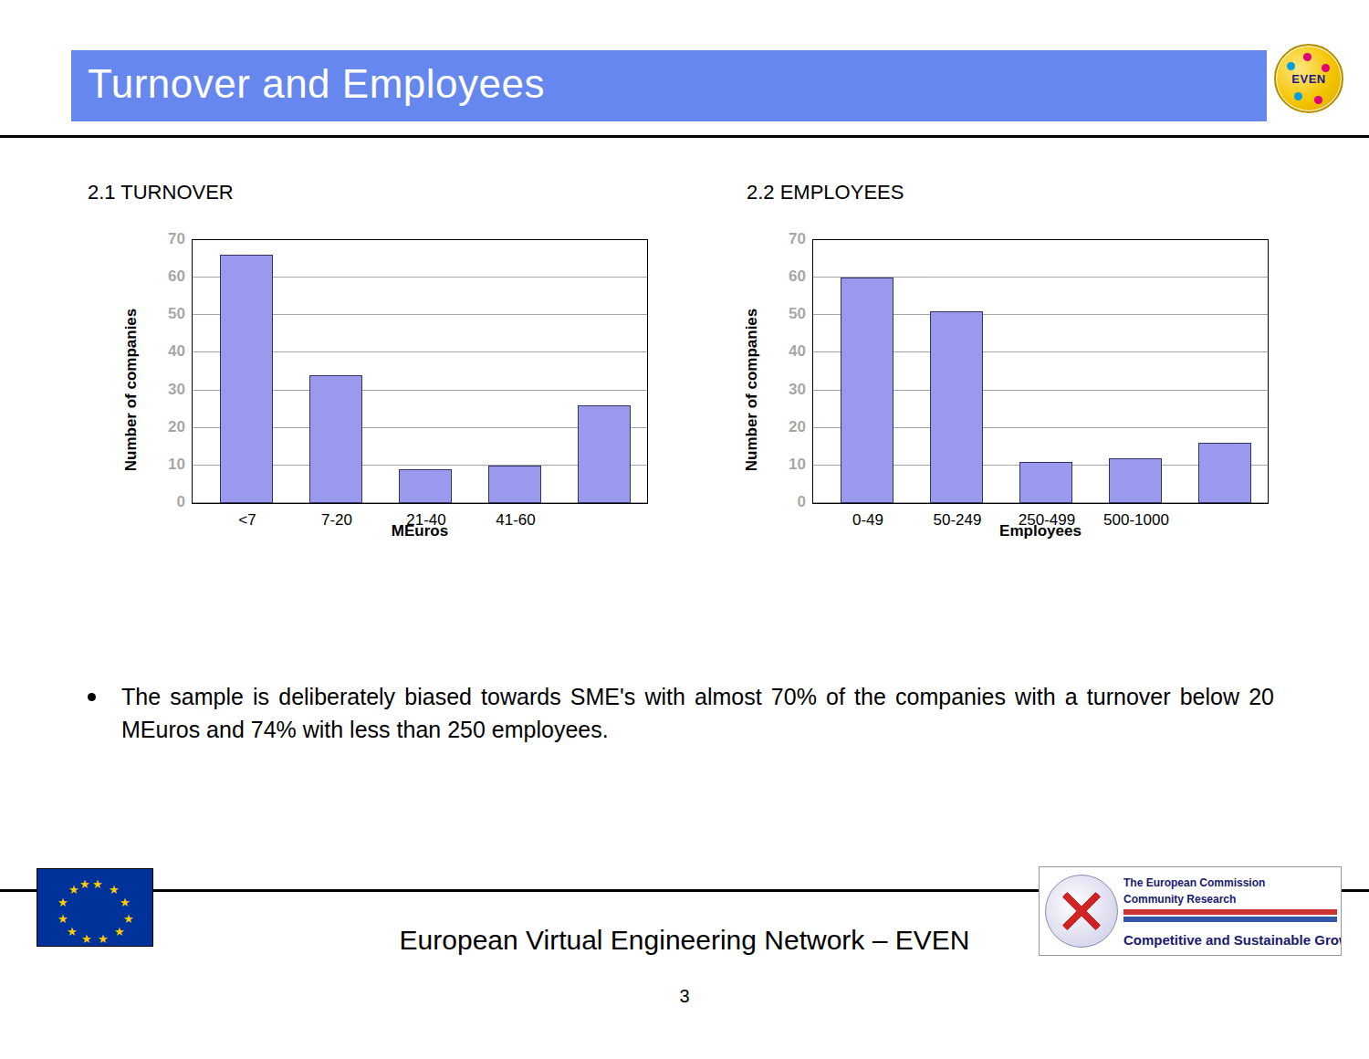Turnover and Employees
EVEN
2.1 TURNOVER
2.2 EMPLOYEES
Number of companies
0
10
20
30
40
50
60
70
<7
7-20
21-40
41-60
MEuros
Number of companies
0
10
20
30
40
50
60
70
0-49
50-249
250-499
500-1000
Employees
The sample is deliberately biased towards SME's with almost 70% of the companies with a turnover below 20 MEuros and 74% with less than 250 employees.
European Virtual Engineering Network – EVEN
3
★ ★ ★ ★ ★ ★ ★ ★ ★ ★ ★ ★
The European Commission
Community Research
Competitive and Sustainable Growth